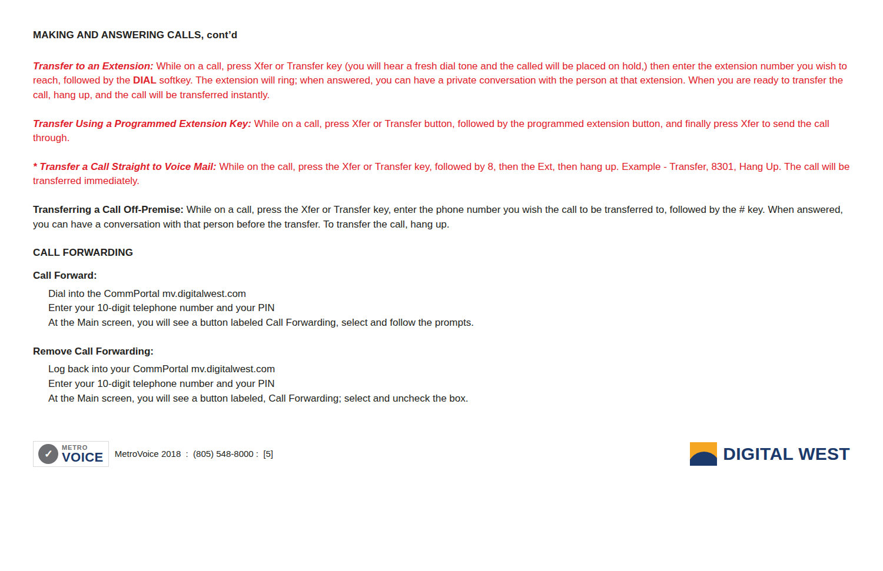MAKING AND ANSWERING CALLS, cont’d
Transfer to an Extension: While on a call, press Xfer or Transfer key (you will hear a fresh dial tone and the called will be placed on hold,) then enter the extension number you wish to reach, followed by the DIAL softkey. The extension will ring; when answered, you can have a private conversation with the person at that extension. When you are ready to transfer the call, hang up, and the call will be transferred instantly.
Transfer Using a Programmed Extension Key: While on a call, press Xfer or Transfer button, followed by the programmed extension button, and finally press Xfer to send the call through.
* Transfer a Call Straight to Voice Mail: While on the call, press the Xfer or Transfer key, followed by 8, then the Ext, then hang up. Example - Transfer, 8301, Hang Up. The call will be transferred immediately.
Transferring a Call Off-Premise: While on a call, press the Xfer or Transfer key, enter the phone number you wish the call to be transferred to, followed by the # key. When answered, you can have a conversation with that person before the transfer. To transfer the call, hang up.
CALL FORWARDING
Call Forward:
Dial into the CommPortal mv.digitalwest.com
Enter your 10-digit telephone number and your PIN
At the Main screen, you will see a button labeled Call Forwarding, select and follow the prompts.
Remove Call Forwarding:
Log back into your CommPortal mv.digitalwest.com
Enter your 10-digit telephone number and your PIN
At the Main screen, you will see a button labeled, Call Forwarding; select and uncheck the box.
✓
METRO
VOICE
MetroVoice 2018 : (805) 548-8000 : [5]
DIGITAL WEST